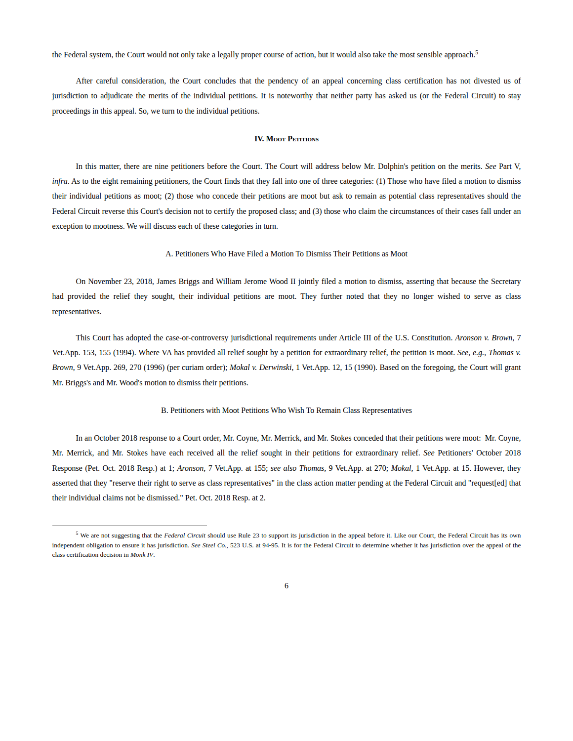the Federal system, the Court would not only take a legally proper course of action, but it would also take the most sensible approach.5
After careful consideration, the Court concludes that the pendency of an appeal concerning class certification has not divested us of jurisdiction to adjudicate the merits of the individual petitions. It is noteworthy that neither party has asked us (or the Federal Circuit) to stay proceedings in this appeal. So, we turn to the individual petitions.
IV. Moot Petitions
In this matter, there are nine petitioners before the Court. The Court will address below Mr. Dolphin's petition on the merits. See Part V, infra. As to the eight remaining petitioners, the Court finds that they fall into one of three categories: (1) Those who have filed a motion to dismiss their individual petitions as moot; (2) those who concede their petitions are moot but ask to remain as potential class representatives should the Federal Circuit reverse this Court's decision not to certify the proposed class; and (3) those who claim the circumstances of their cases fall under an exception to mootness. We will discuss each of these categories in turn.
A. Petitioners Who Have Filed a Motion To Dismiss Their Petitions as Moot
On November 23, 2018, James Briggs and William Jerome Wood II jointly filed a motion to dismiss, asserting that because the Secretary had provided the relief they sought, their individual petitions are moot. They further noted that they no longer wished to serve as class representatives.
This Court has adopted the case-or-controversy jurisdictional requirements under Article III of the U.S. Constitution. Aronson v. Brown, 7 Vet.App. 153, 155 (1994). Where VA has provided all relief sought by a petition for extraordinary relief, the petition is moot. See, e.g., Thomas v. Brown, 9 Vet.App. 269, 270 (1996) (per curiam order); Mokal v. Derwinski, 1 Vet.App. 12, 15 (1990). Based on the foregoing, the Court will grant Mr. Briggs's and Mr. Wood's motion to dismiss their petitions.
B. Petitioners with Moot Petitions Who Wish To Remain Class Representatives
In an October 2018 response to a Court order, Mr. Coyne, Mr. Merrick, and Mr. Stokes conceded that their petitions were moot: Mr. Coyne, Mr. Merrick, and Mr. Stokes have each received all the relief sought in their petitions for extraordinary relief. See Petitioners' October 2018 Response (Pet. Oct. 2018 Resp.) at 1; Aronson, 7 Vet.App. at 155; see also Thomas, 9 Vet.App. at 270; Mokal, 1 Vet.App. at 15. However, they asserted that they "reserve their right to serve as class representatives" in the class action matter pending at the Federal Circuit and "request[ed] that their individual claims not be dismissed." Pet. Oct. 2018 Resp. at 2.
5 We are not suggesting that the Federal Circuit should use Rule 23 to support its jurisdiction in the appeal before it. Like our Court, the Federal Circuit has its own independent obligation to ensure it has jurisdiction. See Steel Co., 523 U.S. at 94-95. It is for the Federal Circuit to determine whether it has jurisdiction over the appeal of the class certification decision in Monk IV.
6